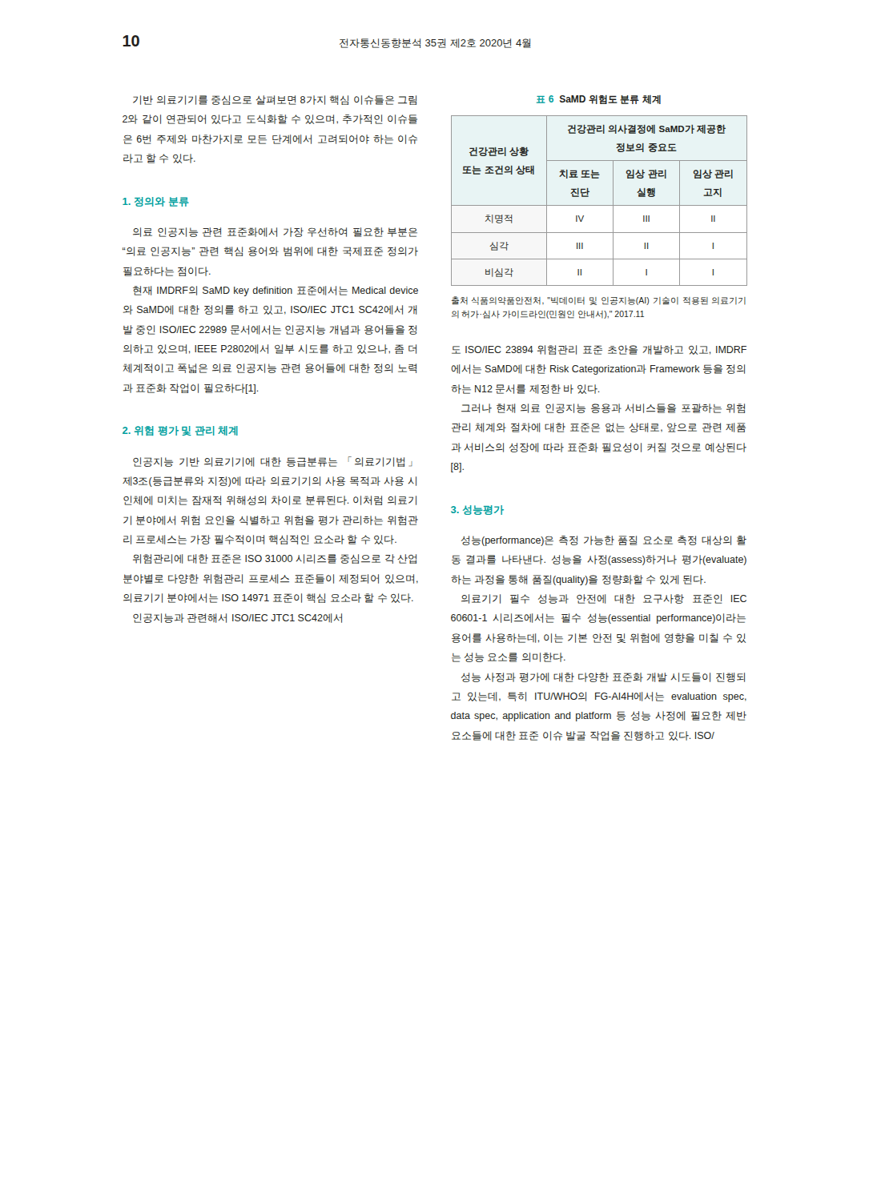10
전자통신동향분석 35권 제2호 2020년 4월
기반 의료기기를 중심으로 살펴보면 8가지 핵심 이슈들은 그림 2와 같이 연관되어 있다고 도식화할 수 있으며, 추가적인 이슈들은 6번 주제와 마찬가지로 모든 단계에서 고려되어야 하는 이슈라고 할 수 있다.
1. 정의와 분류
의료 인공지능 관련 표준화에서 가장 우선하여 필요한 부분은 “의료 인공지능” 관련 핵심 용어와 범위에 대한 국제표준 정의가 필요하다는 점이다.
현재 IMDRF의 SaMD key definition 표준에서는 Medical device와 SaMD에 대한 정의를 하고 있고, ISO/IEC JTC1 SC42에서 개발 중인 ISO/IEC 22989 문서에서는 인공지능 개념과 용어들을 정의하고 있으며, IEEE P2802에서 일부 시도를 하고 있으나, 좀 더 체계적이고 폭넓은 의료 인공지능 관련 용어들에 대한 정의 노력과 표준화 작업이 필요하다[1].
2. 위험 평가 및 관리 체계
인공지능 기반 의료기기에 대한 등급분류는 「의료기기법」 제3조(등급분류와 지정)에 따라 의료기기의 사용 목적과 사용 시 인체에 미치는 잠재적 위해성의 차이로 분류된다. 이처럼 의료기기 분야에서 위험 요인을 식별하고 위험을 평가 관리하는 위험관리 프로세스는 가장 필수적이며 핵심적인 요소라 할 수 있다.
위험관리에 대한 표준은 ISO 31000 시리즈를 중심으로 각 산업 분야별로 다양한 위험관리 프로세스 표준들이 제정되어 있으며, 의료기기 분야에서는 ISO 14971 표준이 핵심 요소라 할 수 있다.
인공지능과 관련해서 ISO/IEC JTC1 SC42에서
표 6 SaMD 위험도 분류 체계
| 건강관리 상황 또는 조건의 상태 | 건강관리 의사결정에 SaMD가 제공한 정보의 중요도 |
| --- | --- |
| 치료 또는 진단 | 임상 관리 실행 | 임상 관리 고지 |
| 치명적 | IV | III | II |
| 심각 | III | II | I |
| 비심각 | II | I | I |
출처 식품의약품안전처, "빅데이터 및 인공지능(AI) 기술이 적용된 의료기기의 허가·심사 가이드라인(민원인 안내서)," 2017.11
도 ISO/IEC 23894 위험관리 표준 초안을 개발하고 있고, IMDRF에서는 SaMD에 대한 Risk Categorization과 Framework 등을 정의하는 N12 문서를 제정한 바 있다.
그러나 현재 의료 인공지능 응용과 서비스들을 포괄하는 위험관리 체계와 절차에 대한 표준은 없는 상태로, 앞으로 관련 제품과 서비스의 성장에 따라 표준화 필요성이 커질 것으로 예상된다[8].
3. 성능평가
성능(performance)은 측정 가능한 품질 요소로 측정 대상의 활동 결과를 나타낸다. 성능을 사정(assess)하거나 평가(evaluate)하는 과정을 통해 품질(quality)을 정량화할 수 있게 된다.
의료기기 필수 성능과 안전에 대한 요구사항 표준인 IEC 60601-1 시리즈에서는 필수 성능(essential performance)이라는 용어를 사용하는데, 이는 기본 안전 및 위험에 영향을 미칠 수 있는 성능 요소를 의미한다.
성능 사정과 평가에 대한 다양한 표준화 개발 시도들이 진행되고 있는데, 특히 ITU/WHO의 FG-AI4H에서는 evaluation spec, data spec, application and platform 등 성능 사정에 필요한 제반 요소들에 대한 표준 이슈 발굴 작업을 진행하고 있다. ISO/